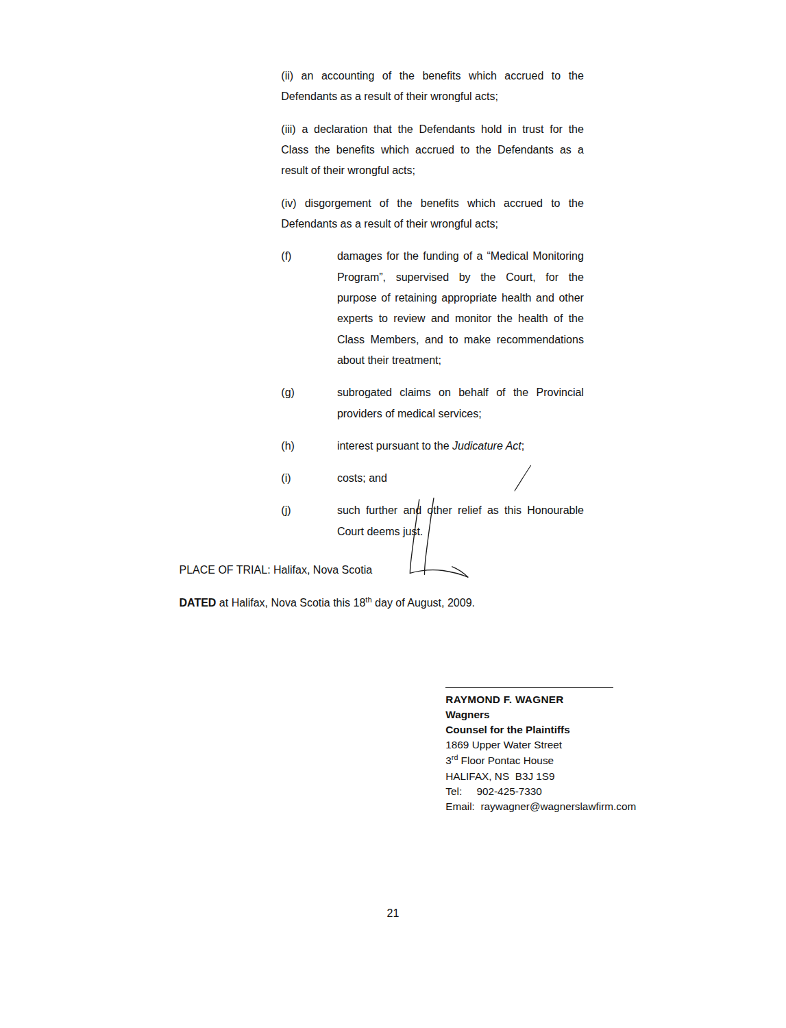(ii) an accounting of the benefits which accrued to the Defendants as a result of their wrongful acts;
(iii) a declaration that the Defendants hold in trust for the Class the benefits which accrued to the Defendants as a result of their wrongful acts;
(iv) disgorgement of the benefits which accrued to the Defendants as a result of their wrongful acts;
(f) damages for the funding of a “Medical Monitoring Program”, supervised by the Court, for the purpose of retaining appropriate health and other experts to review and monitor the health of the Class Members, and to make recommendations about their treatment;
(g) subrogated claims on behalf of the Provincial providers of medical services;
(h) interest pursuant to the Judicature Act;
(i) costs; and
(j) such further and other relief as this Honourable Court deems just.
PLACE OF TRIAL: Halifax, Nova Scotia
DATED at Halifax, Nova Scotia this 18th day of August, 2009.
RAYMOND F. WAGNER
Wagners
Counsel for the Plaintiffs
1869 Upper Water Street
3rd Floor Pontac House
HALIFAX, NS B3J 1S9
Tel: 902-425-7330
Email: raywagner@wagnerslawfirm.com
21